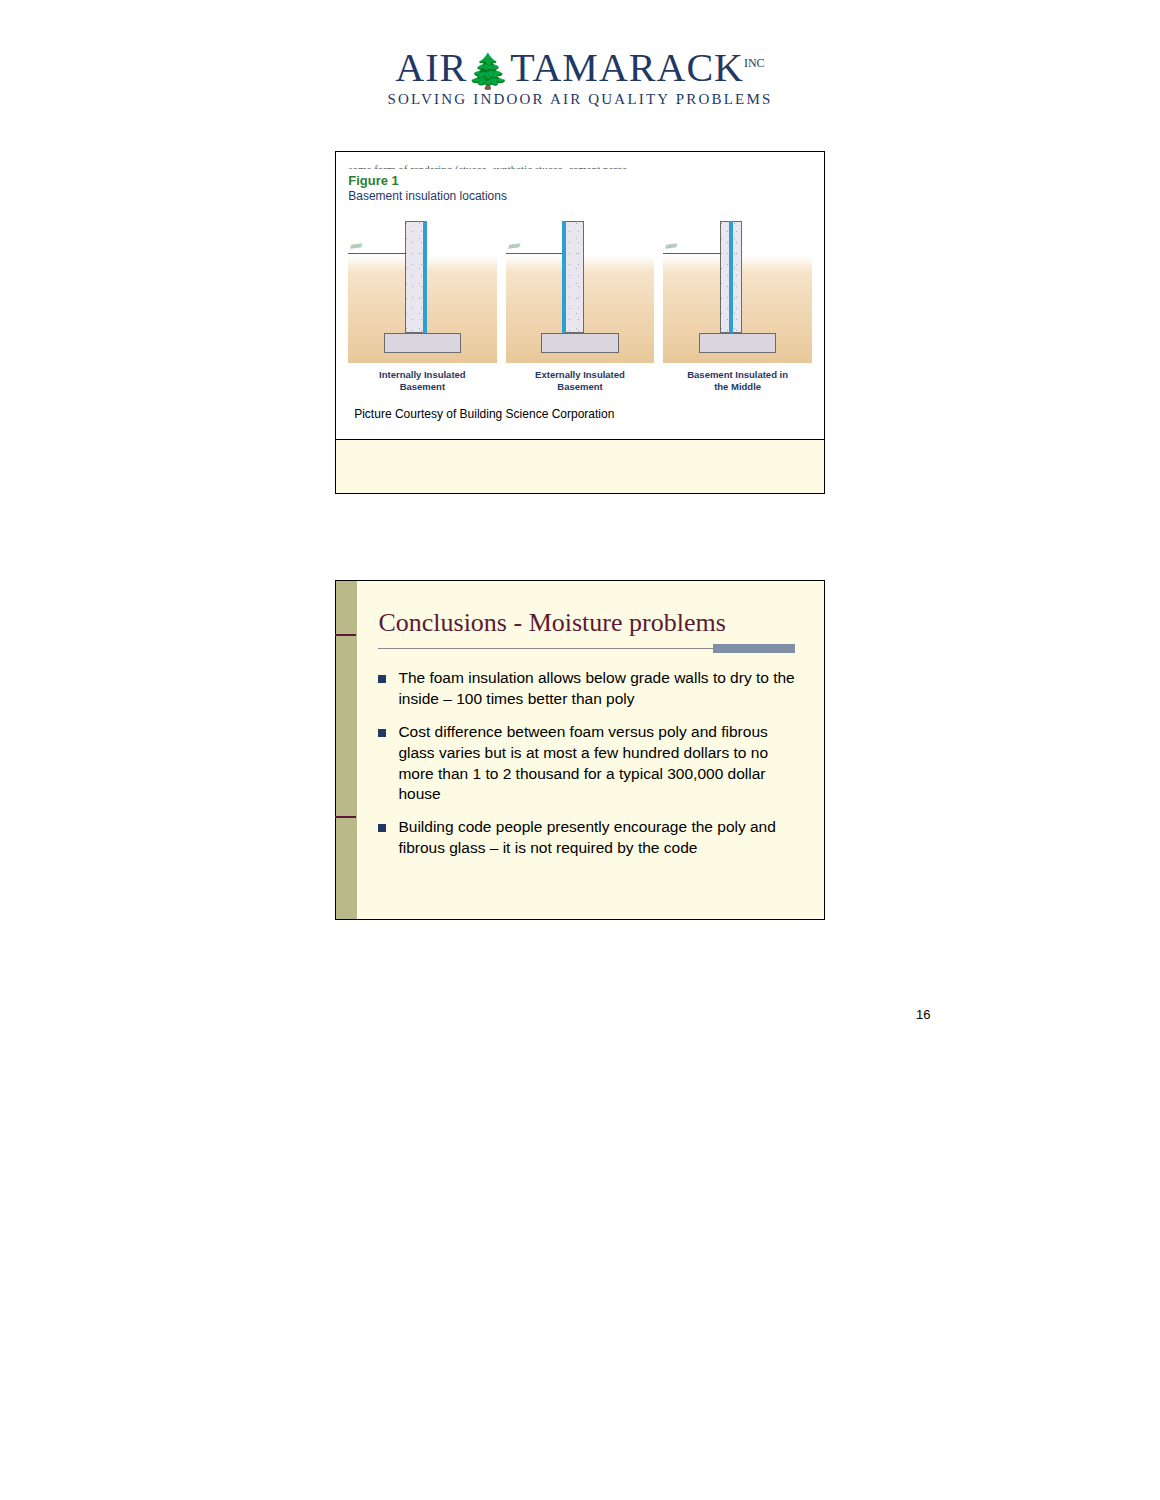AIR🌲TAMARACKINC
SOLVING INDOOR AIR QUALITY PROBLEMS
some form of rendering (stucco, synthetic stucco, cement parge
Figure 1
Basement insulation locations
/////////////////
Internally Insulated
Basement
/////////////////
Externally Insulated
Basement
/////////////////
Basement Insulated in
the Middle
Picture Courtesy of Building Science Corporation
Conclusions - Moisture problems
The foam insulation allows below grade walls to dry to the inside – 100 times better than poly
Cost difference between foam versus poly and fibrous glass varies but is at most a few hundred dollars to no more than 1 to 2 thousand for a typical 300,000 dollar house
Building code people presently encourage the poly and fibrous glass – it is not required by the code
16